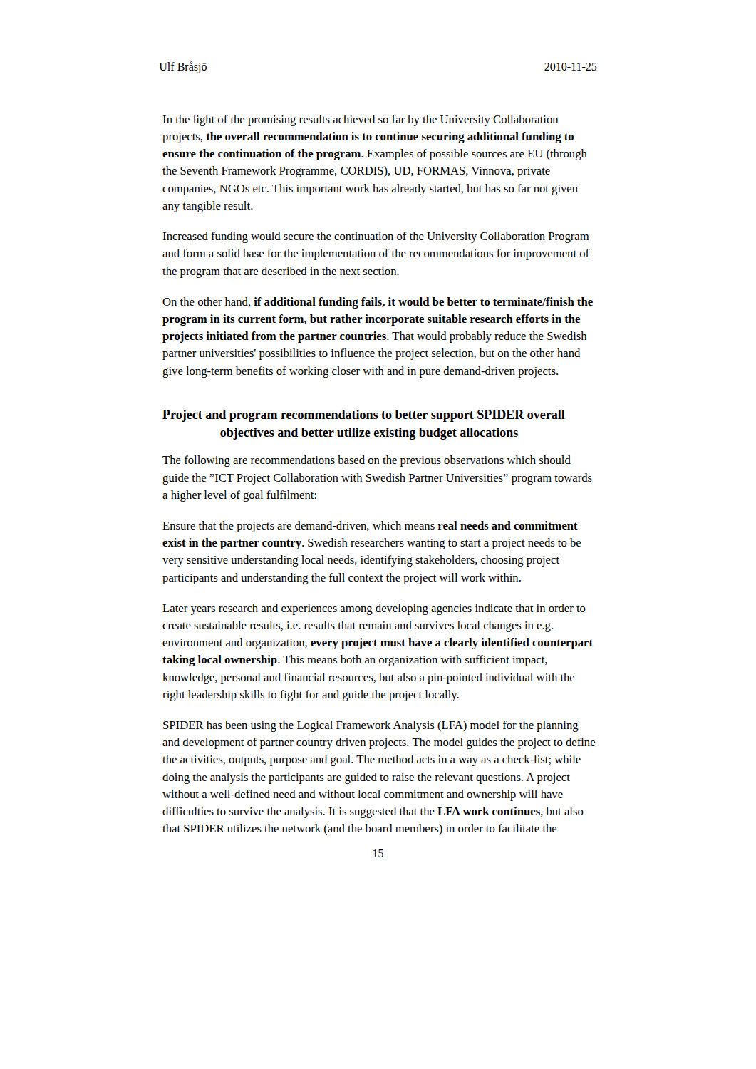Ulf Bråsjö
2010-11-25
In the light of the promising results achieved so far by the University Collaboration projects, the overall recommendation is to continue securing additional funding to ensure the continuation of the program. Examples of possible sources are EU (through the Seventh Framework Programme, CORDIS), UD, FORMAS, Vinnova, private companies, NGOs etc. This important work has already started, but has so far not given any tangible result.
Increased funding would secure the continuation of the University Collaboration Program and form a solid base for the implementation of the recommendations for improvement of the program that are described in the next section.
On the other hand, if additional funding fails, it would be better to terminate/finish the program in its current form, but rather incorporate suitable research efforts in the projects initiated from the partner countries. That would probably reduce the Swedish partner universities' possibilities to influence the project selection, but on the other hand give long-term benefits of working closer with and in pure demand-driven projects.
Project and program recommendations to better support SPIDER overall objectives and better utilize existing budget allocations
The following are recommendations based on the previous observations which should guide the ”ICT Project Collaboration with Swedish Partner Universities” program towards a higher level of goal fulfilment:
Ensure that the projects are demand-driven, which means real needs and commitment exist in the partner country. Swedish researchers wanting to start a project needs to be very sensitive understanding local needs, identifying stakeholders, choosing project participants and understanding the full context the project will work within.
Later years research and experiences among developing agencies indicate that in order to create sustainable results, i.e. results that remain and survives local changes in e.g. environment and organization, every project must have a clearly identified counterpart taking local ownership. This means both an organization with sufficient impact, knowledge, personal and financial resources, but also a pin-pointed individual with the right leadership skills to fight for and guide the project locally.
SPIDER has been using the Logical Framework Analysis (LFA) model for the planning and development of partner country driven projects. The model guides the project to define the activities, outputs, purpose and goal. The method acts in a way as a check-list; while doing the analysis the participants are guided to raise the relevant questions. A project without a well-defined need and without local commitment and ownership will have difficulties to survive the analysis. It is suggested that the LFA work continues, but also that SPIDER utilizes the network (and the board members) in order to facilitate the
15